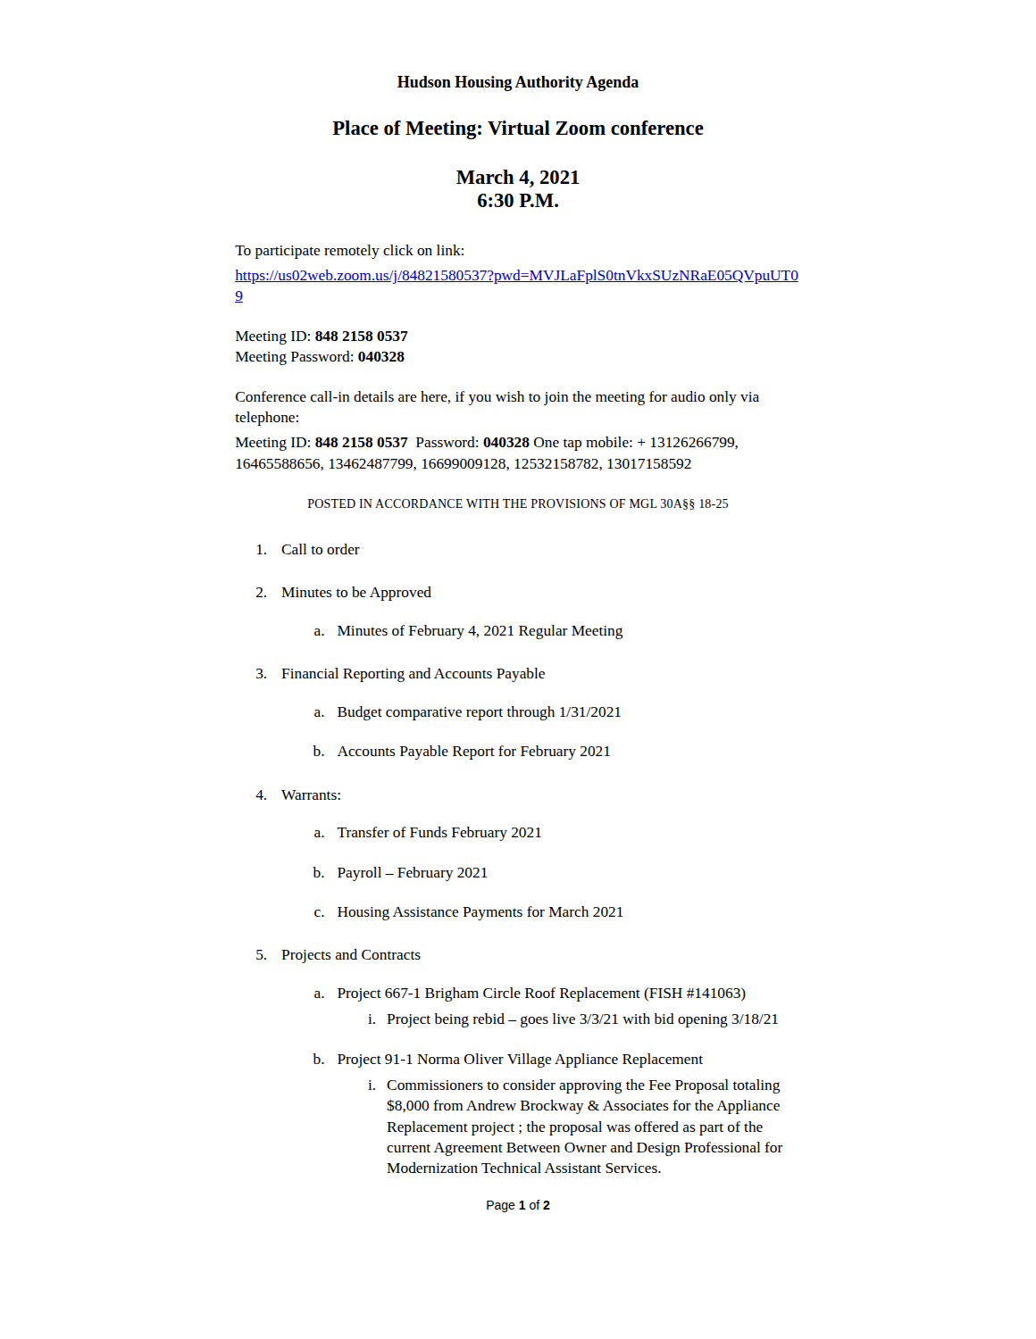Hudson Housing Authority Agenda
Place of Meeting: Virtual Zoom conference
March 4, 2021
6:30 P.M.
To participate remotely click on link:
https://us02web.zoom.us/j/84821580537?pwd=MVJLaFplS0tnVkxSUzNRaE05QVpuUT09
Meeting ID: 848 2158 0537
Meeting Password: 040328
Conference call-in details are here, if you wish to join the meeting for audio only via telephone:
Meeting ID: 848 2158 0537 Password: 040328 One tap mobile: + 13126266799, 16465588656, 13462487799, 16699009128, 12532158782, 13017158592
POSTED IN ACCORDANCE WITH THE PROVISIONS OF MGL 30A§§ 18-25
Call to order
Minutes to be Approved
Minutes of February 4, 2021 Regular Meeting
Financial Reporting and Accounts Payable
Budget comparative report through 1/31/2021
Accounts Payable Report for February 2021
Warrants:
Transfer of Funds February 2021
Payroll – February 2021
Housing Assistance Payments for March 2021
Projects and Contracts
Project 667-1 Brigham Circle Roof Replacement (FISH #141063)
Project being rebid – goes live 3/3/21 with bid opening 3/18/21
Project 91-1 Norma Oliver Village Appliance Replacement
Commissioners to consider approving the Fee Proposal totaling $8,000 from Andrew Brockway & Associates for the Appliance Replacement project ; the proposal was offered as part of the current Agreement Between Owner and Design Professional for Modernization Technical Assistant Services.
Page 1 of 2